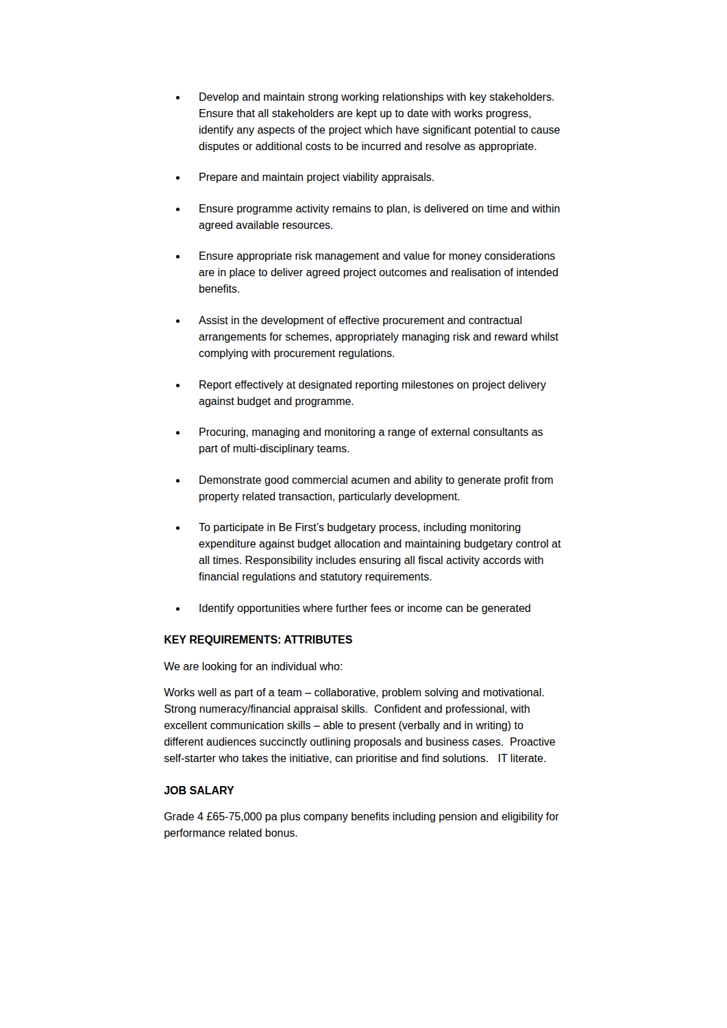Develop and maintain strong working relationships with key stakeholders. Ensure that all stakeholders are kept up to date with works progress, identify any aspects of the project which have significant potential to cause disputes or additional costs to be incurred and resolve as appropriate.
Prepare and maintain project viability appraisals.
Ensure programme activity remains to plan, is delivered on time and within agreed available resources.
Ensure appropriate risk management and value for money considerations are in place to deliver agreed project outcomes and realisation of intended benefits.
Assist in the development of effective procurement and contractual arrangements for schemes, appropriately managing risk and reward whilst complying with procurement regulations.
Report effectively at designated reporting milestones on project delivery against budget and programme.
Procuring, managing and monitoring a range of external consultants as part of multi-disciplinary teams.
Demonstrate good commercial acumen and ability to generate profit from property related transaction, particularly development.
To participate in Be First’s budgetary process, including monitoring expenditure against budget allocation and maintaining budgetary control at all times. Responsibility includes ensuring all fiscal activity accords with financial regulations and statutory requirements.
Identify opportunities where further fees or income can be generated
KEY REQUIREMENTS: ATTRIBUTES
We are looking for an individual who:
Works well as part of a team – collaborative, problem solving and motivational. Strong numeracy/financial appraisal skills. Confident and professional, with excellent communication skills – able to present (verbally and in writing) to different audiences succinctly outlining proposals and business cases. Proactive self-starter who takes the initiative, can prioritise and find solutions. IT literate.
JOB SALARY
Grade 4 £65-75,000 pa plus company benefits including pension and eligibility for performance related bonus.